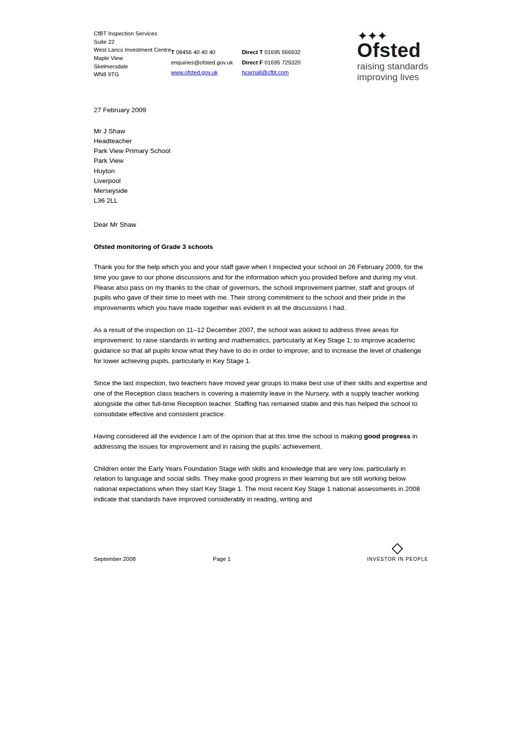CfBT Inspection Services
Suite 22
West Lancs Investment Centre
Maple View
Skelmersdale
WN8 9TG
| T 08456 40 40 40 | Direct T 01695 566932 |
| enquiries@ofsted.gov.uk | Direct F 01695 729320 |
| www.ofsted.gov.uk | hcarnall@cfbt.com |
✦✦✦
Ofsted
raising standards
improving lives
27 February 2009
Mr J Shaw
Headteacher
Park View Primary School
Park View
Huyton
Liverpool
Merseyside
L36 2LL
Dear Mr Shaw
Ofsted monitoring of Grade 3 schools
Thank you for the help which you and your staff gave when I inspected your school on 26 February 2009, for the time you gave to our phone discussions and for the information which you provided before and during my visit. Please also pass on my thanks to the chair of governors, the school improvement partner, staff and groups of pupils who gave of their time to meet with me. Their strong commitment to the school and their pride in the improvements which you have made together was evident in all the discussions I had.
As a result of the inspection on 11–12 December 2007, the school was asked to address three areas for improvement: to raise standards in writing and mathematics, particularly at Key Stage 1; to improve academic guidance so that all pupils know what they have to do in order to improve; and to increase the level of challenge for lower achieving pupils, particularly in Key Stage 1.
Since the last inspection, two teachers have moved year groups to make best use of their skills and expertise and one of the Reception class teachers is covering a maternity leave in the Nursery, with a supply teacher working alongside the other full-time Reception teacher. Staffing has remained stable and this has helped the school to consolidate effective and consistent practice.
Having considered all the evidence I am of the opinion that at this time the school is making good progress in addressing the issues for improvement and in raising the pupils’ achievement.
Children enter the Early Years Foundation Stage with skills and knowledge that are very low, particularly in relation to language and social skills. They make good progress in their learning but are still working below national expectations when they start Key Stage 1. The most recent Key Stage 1 national assessments in 2008 indicate that standards have improved considerably in reading, writing and
September 2008
Page 1
◇
INVESTOR IN PEOPLE